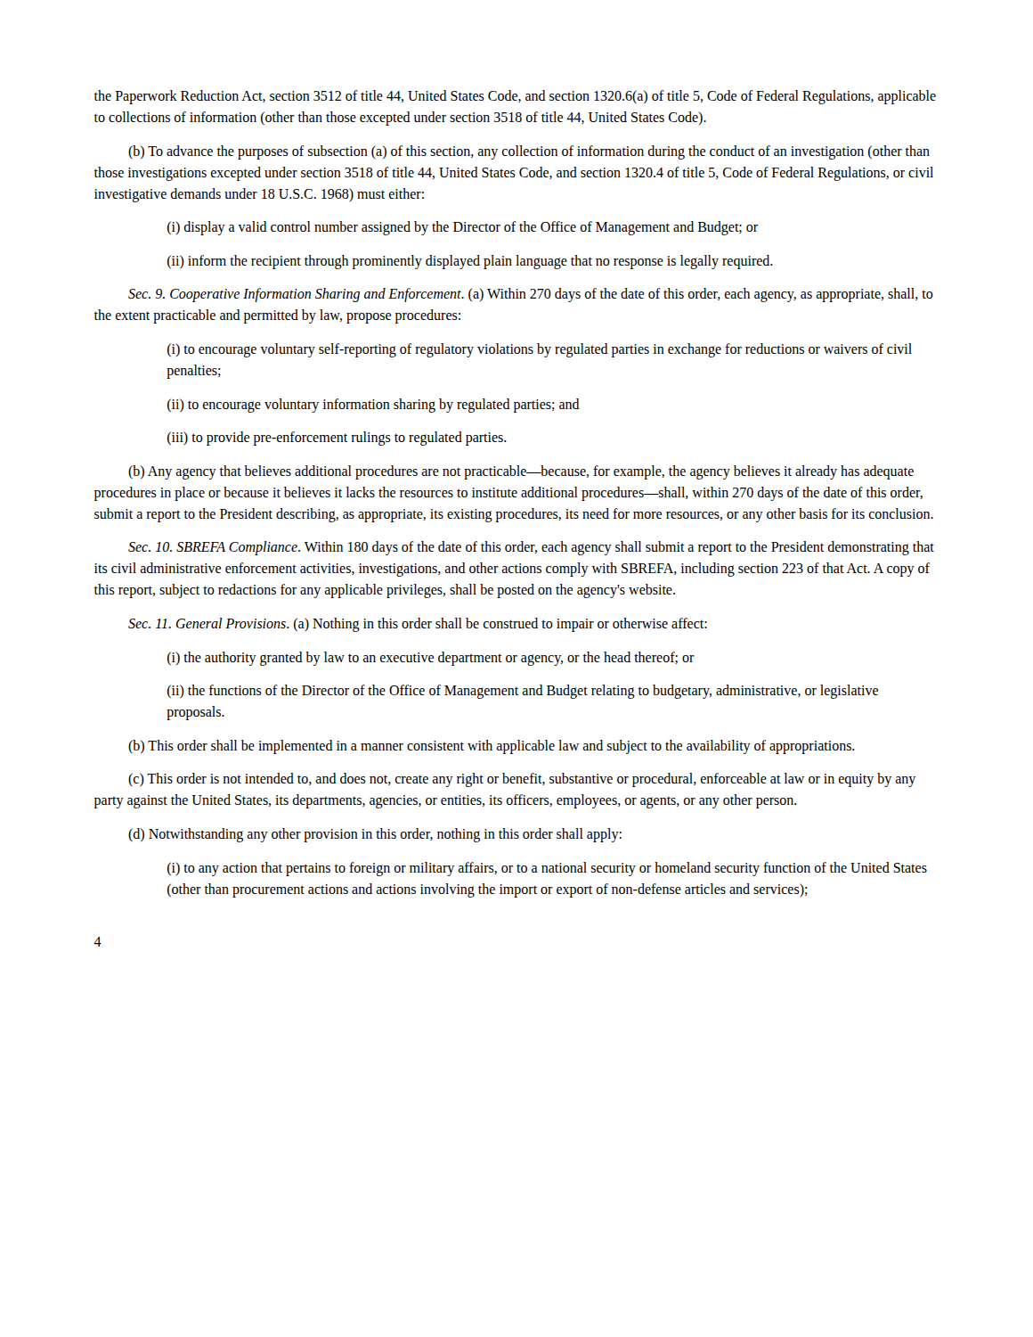the Paperwork Reduction Act, section 3512 of title 44, United States Code, and section 1320.6(a) of title 5, Code of Federal Regulations, applicable to collections of information (other than those excepted under section 3518 of title 44, United States Code).
(b) To advance the purposes of subsection (a) of this section, any collection of information during the conduct of an investigation (other than those investigations excepted under section 3518 of title 44, United States Code, and section 1320.4 of title 5, Code of Federal Regulations, or civil investigative demands under 18 U.S.C. 1968) must either:
(i) display a valid control number assigned by the Director of the Office of Management and Budget; or
(ii) inform the recipient through prominently displayed plain language that no response is legally required.
Sec. 9. Cooperative Information Sharing and Enforcement. (a) Within 270 days of the date of this order, each agency, as appropriate, shall, to the extent practicable and permitted by law, propose procedures:
(i) to encourage voluntary self-reporting of regulatory violations by regulated parties in exchange for reductions or waivers of civil penalties;
(ii) to encourage voluntary information sharing by regulated parties; and
(iii) to provide pre-enforcement rulings to regulated parties.
(b) Any agency that believes additional procedures are not practicable—because, for example, the agency believes it already has adequate procedures in place or because it believes it lacks the resources to institute additional procedures—shall, within 270 days of the date of this order, submit a report to the President describing, as appropriate, its existing procedures, its need for more resources, or any other basis for its conclusion.
Sec. 10. SBREFA Compliance. Within 180 days of the date of this order, each agency shall submit a report to the President demonstrating that its civil administrative enforcement activities, investigations, and other actions comply with SBREFA, including section 223 of that Act. A copy of this report, subject to redactions for any applicable privileges, shall be posted on the agency's website.
Sec. 11. General Provisions. (a) Nothing in this order shall be construed to impair or otherwise affect:
(i) the authority granted by law to an executive department or agency, or the head thereof; or
(ii) the functions of the Director of the Office of Management and Budget relating to budgetary, administrative, or legislative proposals.
(b) This order shall be implemented in a manner consistent with applicable law and subject to the availability of appropriations.
(c) This order is not intended to, and does not, create any right or benefit, substantive or procedural, enforceable at law or in equity by any party against the United States, its departments, agencies, or entities, its officers, employees, or agents, or any other person.
(d) Notwithstanding any other provision in this order, nothing in this order shall apply:
(i) to any action that pertains to foreign or military affairs, or to a national security or homeland security function of the United States (other than procurement actions and actions involving the import or export of non-defense articles and services);
4